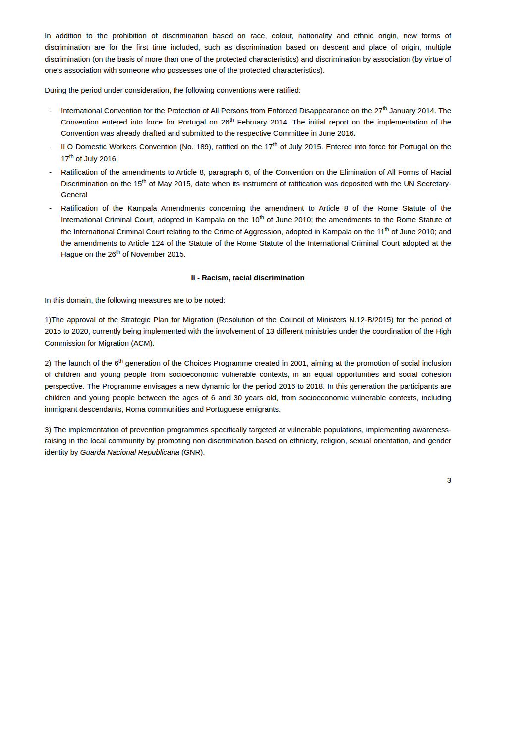In addition to the prohibition of discrimination based on race, colour, nationality and ethnic origin, new forms of discrimination are for the first time included, such as discrimination based on descent and place of origin, multiple discrimination (on the basis of more than one of the protected characteristics) and discrimination by association (by virtue of one's association with someone who possesses one of the protected characteristics).
During the period under consideration, the following conventions were ratified:
International Convention for the Protection of All Persons from Enforced Disappearance on the 27th January 2014. The Convention entered into force for Portugal on 26th February 2014. The initial report on the implementation of the Convention was already drafted and submitted to the respective Committee in June 2016.
ILO Domestic Workers Convention (No. 189), ratified on the 17th of July 2015. Entered into force for Portugal on the 17th of July 2016.
Ratification of the amendments to Article 8, paragraph 6, of the Convention on the Elimination of All Forms of Racial Discrimination on the 15th of May 2015, date when its instrument of ratification was deposited with the UN Secretary-General
Ratification of the Kampala Amendments concerning the amendment to Article 8 of the Rome Statute of the International Criminal Court, adopted in Kampala on the 10th of June 2010; the amendments to the Rome Statute of the International Criminal Court relating to the Crime of Aggression, adopted in Kampala on the 11th of June 2010; and the amendments to Article 124 of the Statute of the Rome Statute of the International Criminal Court adopted at the Hague on the 26th of November 2015.
II - Racism, racial discrimination
In this domain, the following measures are to be noted:
1)The approval of the Strategic Plan for Migration (Resolution of the Council of Ministers N.12-B/2015) for the period of 2015 to 2020, currently being implemented with the involvement of 13 different ministries under the coordination of the High Commission for Migration (ACM).
2) The launch of the 6th generation of the Choices Programme created in 2001, aiming at the promotion of social inclusion of children and young people from socioeconomic vulnerable contexts, in an equal opportunities and social cohesion perspective. The Programme envisages a new dynamic for the period 2016 to 2018. In this generation the participants are children and young people between the ages of 6 and 30 years old, from socioeconomic vulnerable contexts, including immigrant descendants, Roma communities and Portuguese emigrants.
3) The implementation of prevention programmes specifically targeted at vulnerable populations, implementing awareness-raising in the local community by promoting non-discrimination based on ethnicity, religion, sexual orientation, and gender identity by Guarda Nacional Republicana (GNR).
3